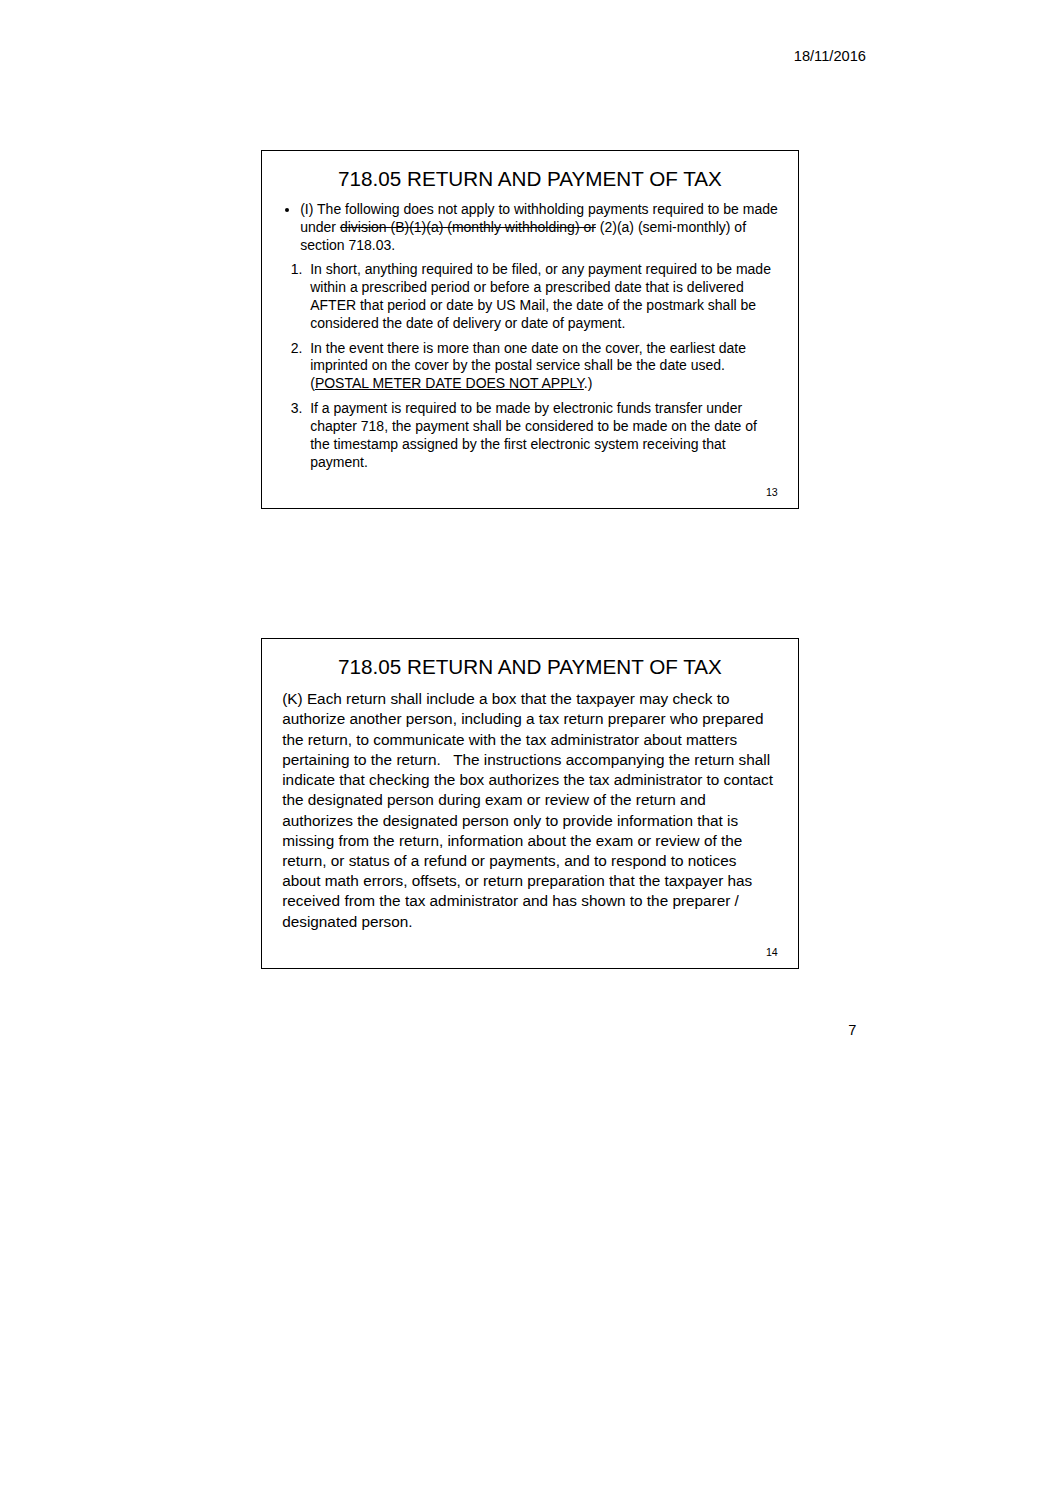18/11/2016
718.05 RETURN AND PAYMENT OF TAX
(I) The following does not apply to withholding payments required to be made under division (B)(1)(a) (monthly withholding) or (2)(a) (semi-monthly) of section 718.03.
In short, anything required to be filed, or any payment required to be made within a prescribed period or before a prescribed date that is delivered AFTER that period or date by US Mail, the date of the postmark shall be considered the date of delivery or date of payment.
In the event there is more than one date on the cover, the earliest date imprinted on the cover by the postal service shall be the date used. (POSTAL METER DATE DOES NOT APPLY.)
If a payment is required to be made by electronic funds transfer under chapter 718, the payment shall be considered to be made on the date of the timestamp assigned by the first electronic system receiving that payment.
13
718.05 RETURN AND PAYMENT OF TAX
(K) Each return shall include a box that the taxpayer may check to authorize another person, including a tax return preparer who prepared the return, to communicate with the tax administrator about matters pertaining to the return. The instructions accompanying the return shall indicate that checking the box authorizes the tax administrator to contact the designated person during exam or review of the return and authorizes the designated person only to provide information that is missing from the return, information about the exam or review of the return, or status of a refund or payments, and to respond to notices about math errors, offsets, or return preparation that the taxpayer has received from the tax administrator and has shown to the preparer / designated person.
14
7